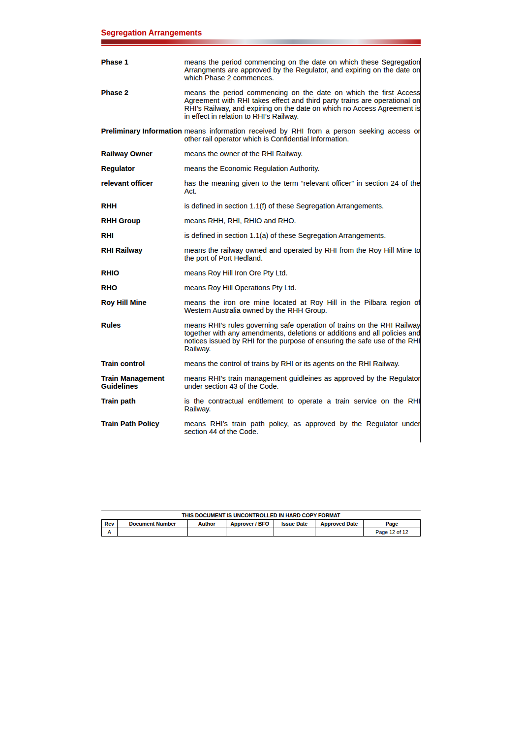Segregation Arrangements
| Phase 1 | means the period commencing on the date on which these Segregation Arrangments are approved by the Regulator, and expiring on the date on which Phase 2 commences. |
| Phase 2 | means the period commencing on the date on which the first Access Agreement with RHI takes effect and third party trains are operational on RHI’s Railway, and expiring on the date on which no Access Agreement is in effect in relation to RHI’s Railway. |
| Preliminary Information | means information received by RHI from a person seeking access or other rail operator which is Confidential Information. |
| Railway Owner | means the owner of the RHI Railway. |
| Regulator | means the Economic Regulation Authority. |
| relevant officer | has the meaning given to the term “relevant officer” in section 24 of the Act. |
| RHH | is defined in section 1.1(f) of these Segregation Arrangements. |
| RHH Group | means RHH, RHI, RHIO and RHO. |
| RHI | is defined in section 1.1(a) of these Segregation Arrangements. |
| RHI Railway | means the railway owned and operated by RHI from the Roy Hill Mine to the port of Port Hedland. |
| RHIO | means Roy Hill Iron Ore Pty Ltd. |
| RHO | means Roy Hill Operations Pty Ltd. |
| Roy Hill Mine | means the iron ore mine located at Roy Hill in the Pilbara region of Western Australia owned by the RHH Group. |
| Rules | means RHI’s rules governing safe operation of trains on the RHI Railway together with any amendments, deletions or additions and all policies and notices issued by RHI for the purpose of ensuring the safe use of the RHI Railway. |
| Train control | means the control of trains by RHI or its agents on the RHI Railway. |
| Train Management Guidelines | means RHI’s train management guidleines as approved by the Regulator under section 43 of the Code. |
| Train path | is the contractual entitlement to operate a train service on the RHI Railway. |
| Train Path Policy | means RHI’s train path policy, as approved by the Regulator under section 44 of the Code. |
THIS DOCUMENT IS UNCONTROLLED IN HARD COPY FORMAT
| Rev | Document Number | Author | Approver / BFO | Issue Date | Approved Date | Page |
| --- | --- | --- | --- | --- | --- | --- |
| A | | | | | | Page 12 of 12 |